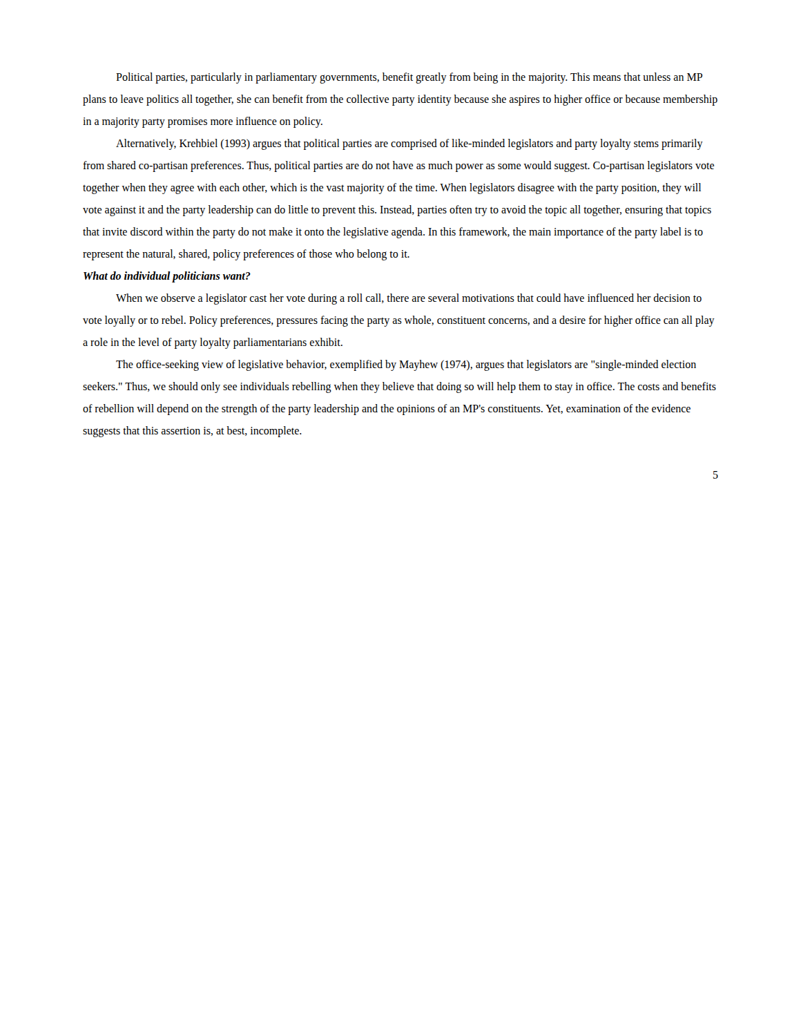Political parties, particularly in parliamentary governments, benefit greatly from being in the majority. This means that unless an MP plans to leave politics all together, she can benefit from the collective party identity because she aspires to higher office or because membership in a majority party promises more influence on policy.
Alternatively, Krehbiel (1993) argues that political parties are comprised of like-minded legislators and party loyalty stems primarily from shared co-partisan preferences. Thus, political parties are do not have as much power as some would suggest. Co-partisan legislators vote together when they agree with each other, which is the vast majority of the time. When legislators disagree with the party position, they will vote against it and the party leadership can do little to prevent this. Instead, parties often try to avoid the topic all together, ensuring that topics that invite discord within the party do not make it onto the legislative agenda. In this framework, the main importance of the party label is to represent the natural, shared, policy preferences of those who belong to it.
What do individual politicians want?
When we observe a legislator cast her vote during a roll call, there are several motivations that could have influenced her decision to vote loyally or to rebel. Policy preferences, pressures facing the party as whole, constituent concerns, and a desire for higher office can all play a role in the level of party loyalty parliamentarians exhibit.
The office-seeking view of legislative behavior, exemplified by Mayhew (1974), argues that legislators are "single-minded election seekers." Thus, we should only see individuals rebelling when they believe that doing so will help them to stay in office. The costs and benefits of rebellion will depend on the strength of the party leadership and the opinions of an MP's constituents. Yet, examination of the evidence suggests that this assertion is, at best, incomplete.
5